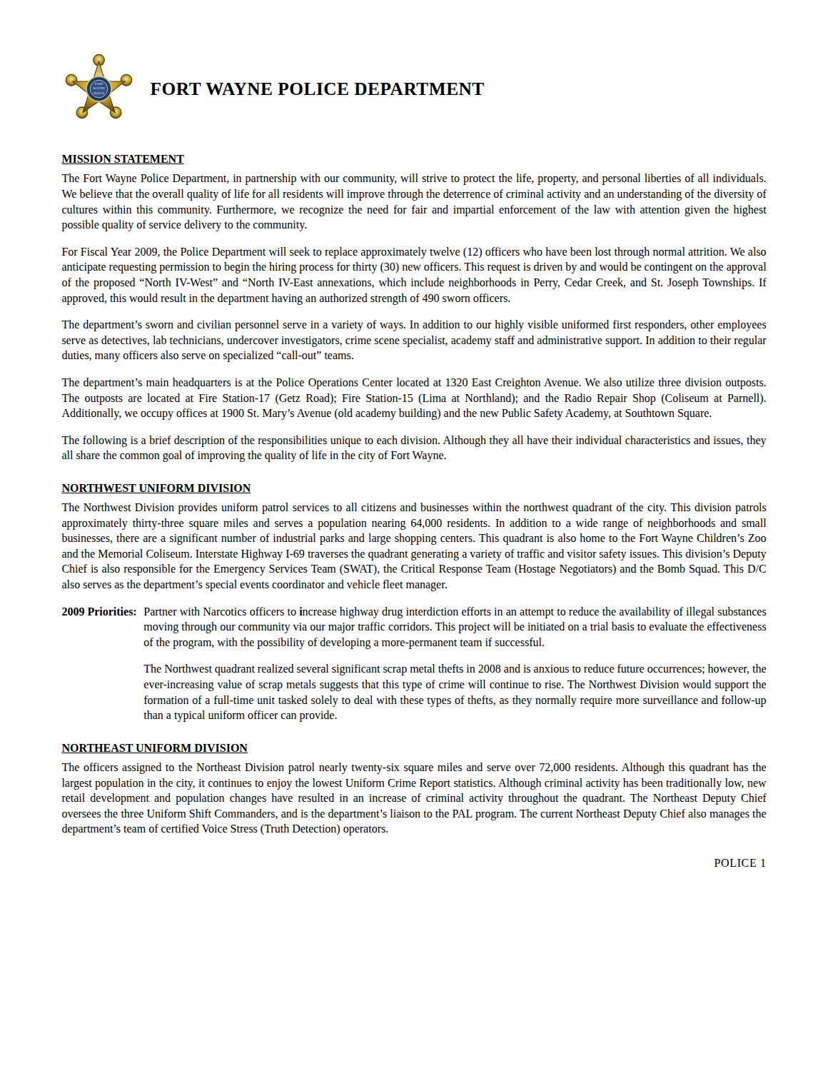FORT WAYNE POLICE
Fort Wayne Police Department
Mission Statement
The Fort Wayne Police Department, in partnership with our community, will strive to protect the life, property, and personal liberties of all individuals. We believe that the overall quality of life for all residents will improve through the deterrence of criminal activity and an understanding of the diversity of cultures within this community. Furthermore, we recognize the need for fair and impartial enforcement of the law with attention given the highest possible quality of service delivery to the community.
For Fiscal Year 2009, the Police Department will seek to replace approximately twelve (12) officers who have been lost through normal attrition. We also anticipate requesting permission to begin the hiring process for thirty (30) new officers. This request is driven by and would be contingent on the approval of the proposed “North IV-West” and “North IV-East annexations, which include neighborhoods in Perry, Cedar Creek, and St. Joseph Townships. If approved, this would result in the department having an authorized strength of 490 sworn officers.
The department’s sworn and civilian personnel serve in a variety of ways. In addition to our highly visible uniformed first responders, other employees serve as detectives, lab technicians, undercover investigators, crime scene specialist, academy staff and administrative support. In addition to their regular duties, many officers also serve on specialized “call-out” teams.
The department’s main headquarters is at the Police Operations Center located at 1320 East Creighton Avenue. We also utilize three division outposts. The outposts are located at Fire Station-17 (Getz Road); Fire Station-15 (Lima at Northland); and the Radio Repair Shop (Coliseum at Parnell). Additionally, we occupy offices at 1900 St. Mary’s Avenue (old academy building) and the new Public Safety Academy, at Southtown Square.
The following is a brief description of the responsibilities unique to each division. Although they all have their individual characteristics and issues, they all share the common goal of improving the quality of life in the city of Fort Wayne.
Northwest Uniform Division
The Northwest Division provides uniform patrol services to all citizens and businesses within the northwest quadrant of the city. This division patrols approximately thirty-three square miles and serves a population nearing 64,000 residents. In addition to a wide range of neighborhoods and small businesses, there are a significant number of industrial parks and large shopping centers. This quadrant is also home to the Fort Wayne Children’s Zoo and the Memorial Coliseum. Interstate Highway I-69 traverses the quadrant generating a variety of traffic and visitor safety issues. This division’s Deputy Chief is also responsible for the Emergency Services Team (SWAT), the Critical Response Team (Hostage Negotiators) and the Bomb Squad. This D/C also serves as the department’s special events coordinator and vehicle fleet manager.
2009 Priorities:
Partner with Narcotics officers to increase highway drug interdiction efforts in an attempt to reduce the availability of illegal substances moving through our community via our major traffic corridors. This project will be initiated on a trial basis to evaluate the effectiveness of the program, with the possibility of developing a more-permanent team if successful.
The Northwest quadrant realized several significant scrap metal thefts in 2008 and is anxious to reduce future occurrences; however, the ever-increasing value of scrap metals suggests that this type of crime will continue to rise. The Northwest Division would support the formation of a full-time unit tasked solely to deal with these types of thefts, as they normally require more surveillance and follow-up than a typical uniform officer can provide.
Northeast Uniform Division
The officers assigned to the Northeast Division patrol nearly twenty-six square miles and serve over 72,000 residents. Although this quadrant has the largest population in the city, it continues to enjoy the lowest Uniform Crime Report statistics. Although criminal activity has been traditionally low, new retail development and population changes have resulted in an increase of criminal activity throughout the quadrant. The Northeast Deputy Chief oversees the three Uniform Shift Commanders, and is the department’s liaison to the PAL program. The current Northeast Deputy Chief also manages the department’s team of certified Voice Stress (Truth Detection) operators.
POLICE 1